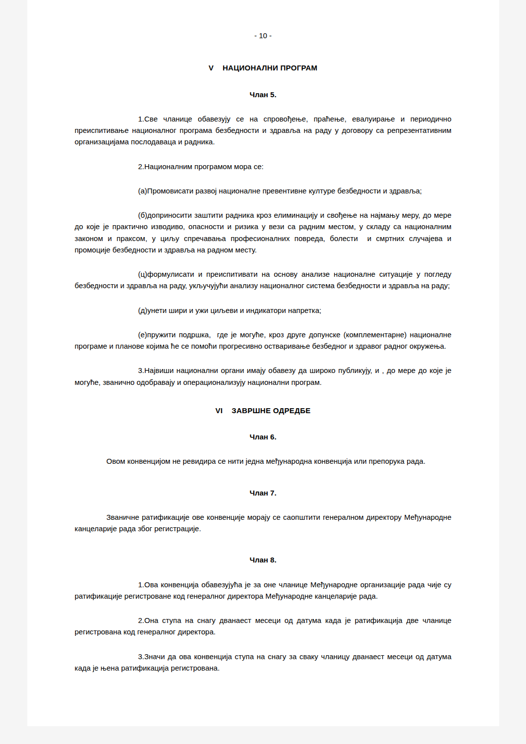- 10 -
VНАЦИОНАЛНИ ПРОГРАМ
Члан 5.
1. Све чланице обавезују се на спровођење, праћење, евалуирање и периодично преиспитивање националног програма безбедности и здравља на раду у договору са репрезентативним организацијама послодаваца и радника.
2. Националним програмом мора се:
(а) Промовисати развој националне превентивне културе безбедности и здравља;
(б) доприносити заштити радника кроз елиминацију и свођење на најмању меру, до мере до које је практично изводиво, опасности и ризика у вези са радним местом, у складу са националним законом и праксом, у циљу спречавања професионалних повреда, болести и смртних случајева и промоције безбедности и здравља на радном месту.
(ц) формулисати и преиспитивати на основу анализе националне ситуације у погледу безбедности и здравља на раду, укључујући анализу националног система безбедности и здравља на раду;
(д) унети шири и ужи циљеви и индикатори напретка;
(е) пружити подршка, где је могуће, кроз друге допунске (комплементарне) националне програме и планове којима ће се помоћи прогресивно остваривање безбедног и здравог радног окружења.
3. Највиши национални органи имају обавезу да широко публикују, и , до мере до које је могуће, званично одобравају и операционализују национални програм.
VIЗАВРШНЕ ОДРЕДБЕ
Члан 6.
Овом конвенцијом не ревидира се нити једна међународна конвенција или препорука рада.
Члан 7.
Званичне ратификације ове конвенције морају се саопштити генералном директору Међународне канцеларије рада због регистрације.
Члан 8.
1. Ова конвенција обавезујућа је за оне чланице Међународне организације рада чије су ратификације регистроване код генералног директора Међународне канцеларије рада.
2. Она ступа на снагу дванаест месеци од датума када је ратификација две чланице регистрована код генералног директора.
3. Значи да ова конвенција ступа на снагу за сваку чланицу дванаест месеци од датума када је њена ратификација регистрована.